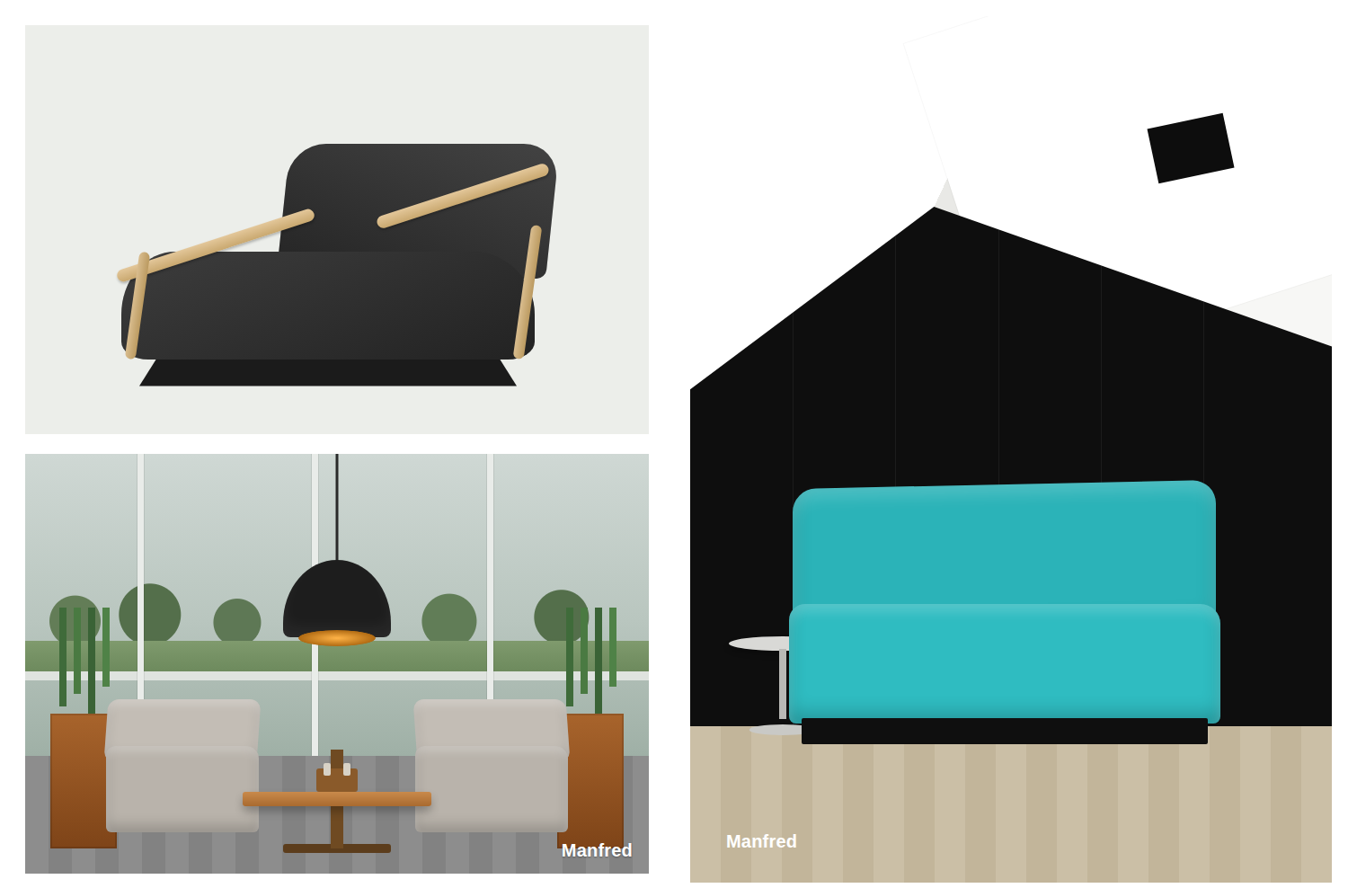Manfred
◄ SF 2096
2 seater upholstered sofa with
solid beech wood arms.
Sofá tapizado de dos plazas
con brazos de madera maciza
de roble.
Restaurant
Restaurante
◄ SF 2091
2 seater upholstered
sofa.
Sofá tapizado de dos plazas.
Waiting area
Zona de espera
▼ SF 2092
Manfred